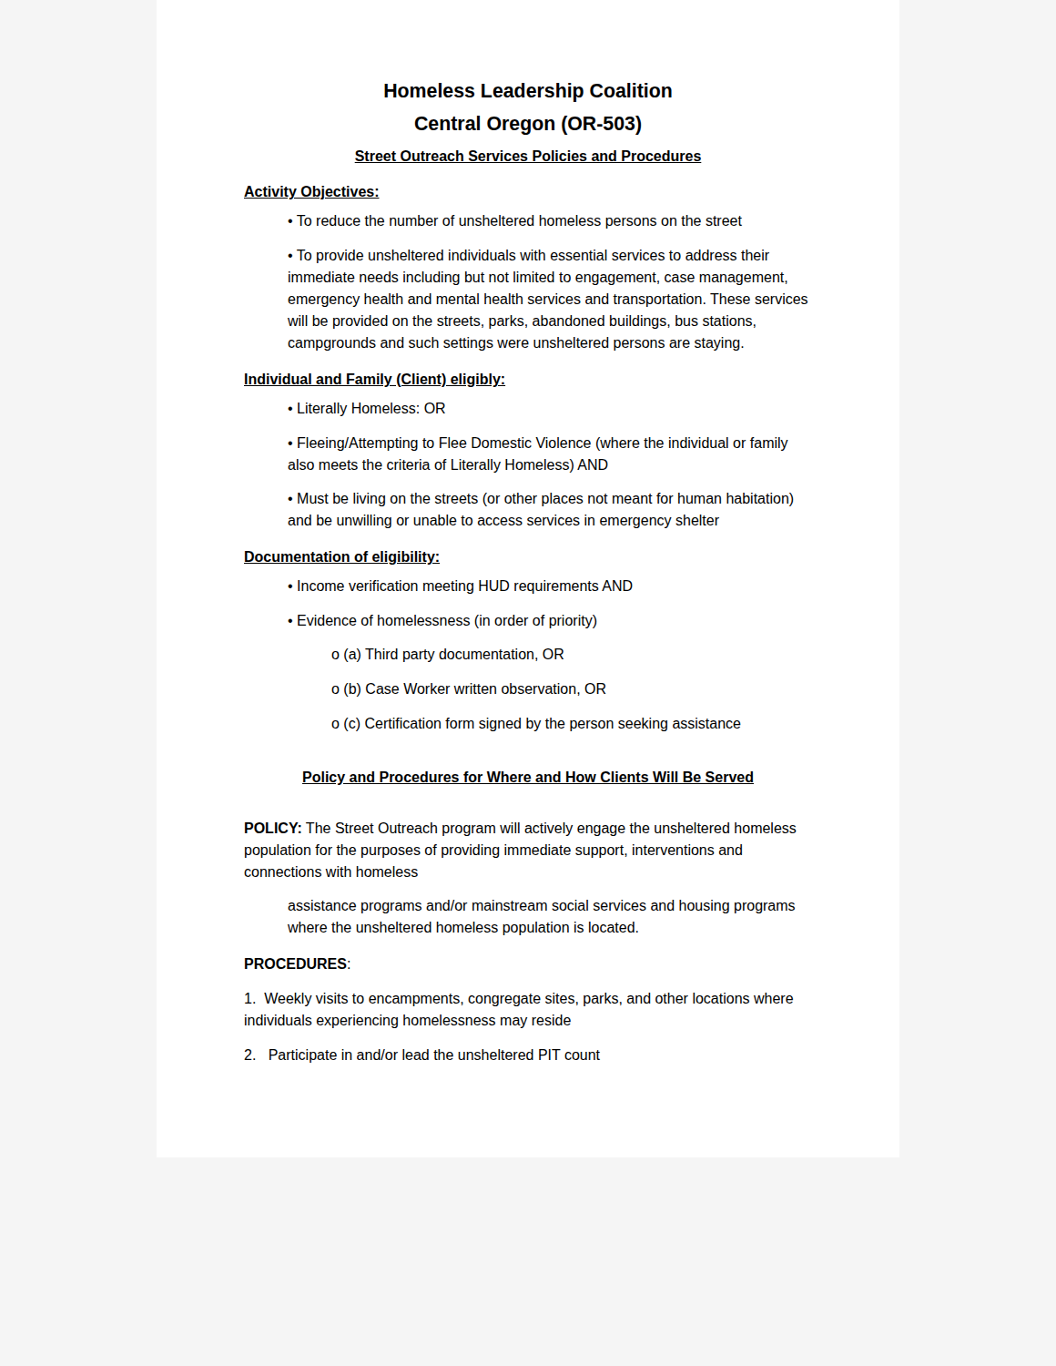Homeless Leadership Coalition
Central Oregon (OR-503)
Street Outreach Services Policies and Procedures
Activity Objectives:
• To reduce the number of unsheltered homeless persons on the street
• To provide unsheltered individuals with essential services to address their immediate needs including but not limited to engagement, case management, emergency health and mental health services and transportation. These services will be provided on the streets, parks, abandoned buildings, bus stations, campgrounds and such settings were unsheltered persons are staying.
Individual and Family (Client) eligibly:
• Literally Homeless: OR
• Fleeing/Attempting to Flee Domestic Violence (where the individual or family also meets the criteria of Literally Homeless) AND
• Must be living on the streets (or other places not meant for human habitation) and be unwilling or unable to access services in emergency shelter
Documentation of eligibility:
• Income verification meeting HUD requirements AND
• Evidence of homelessness (in order of priority)
o (a) Third party documentation, OR
o (b) Case Worker written observation, OR
o (c) Certification form signed by the person seeking assistance
Policy and Procedures for Where and How Clients Will Be Served
POLICY: The Street Outreach program will actively engage the unsheltered homeless population for the purposes of providing immediate support, interventions and connections with homeless
assistance programs and/or mainstream social services and housing programs where the unsheltered homeless population is located.
PROCEDURES:
1. Weekly visits to encampments, congregate sites, parks, and other locations where individuals experiencing homelessness may reside
2. Participate in and/or lead the unsheltered PIT count